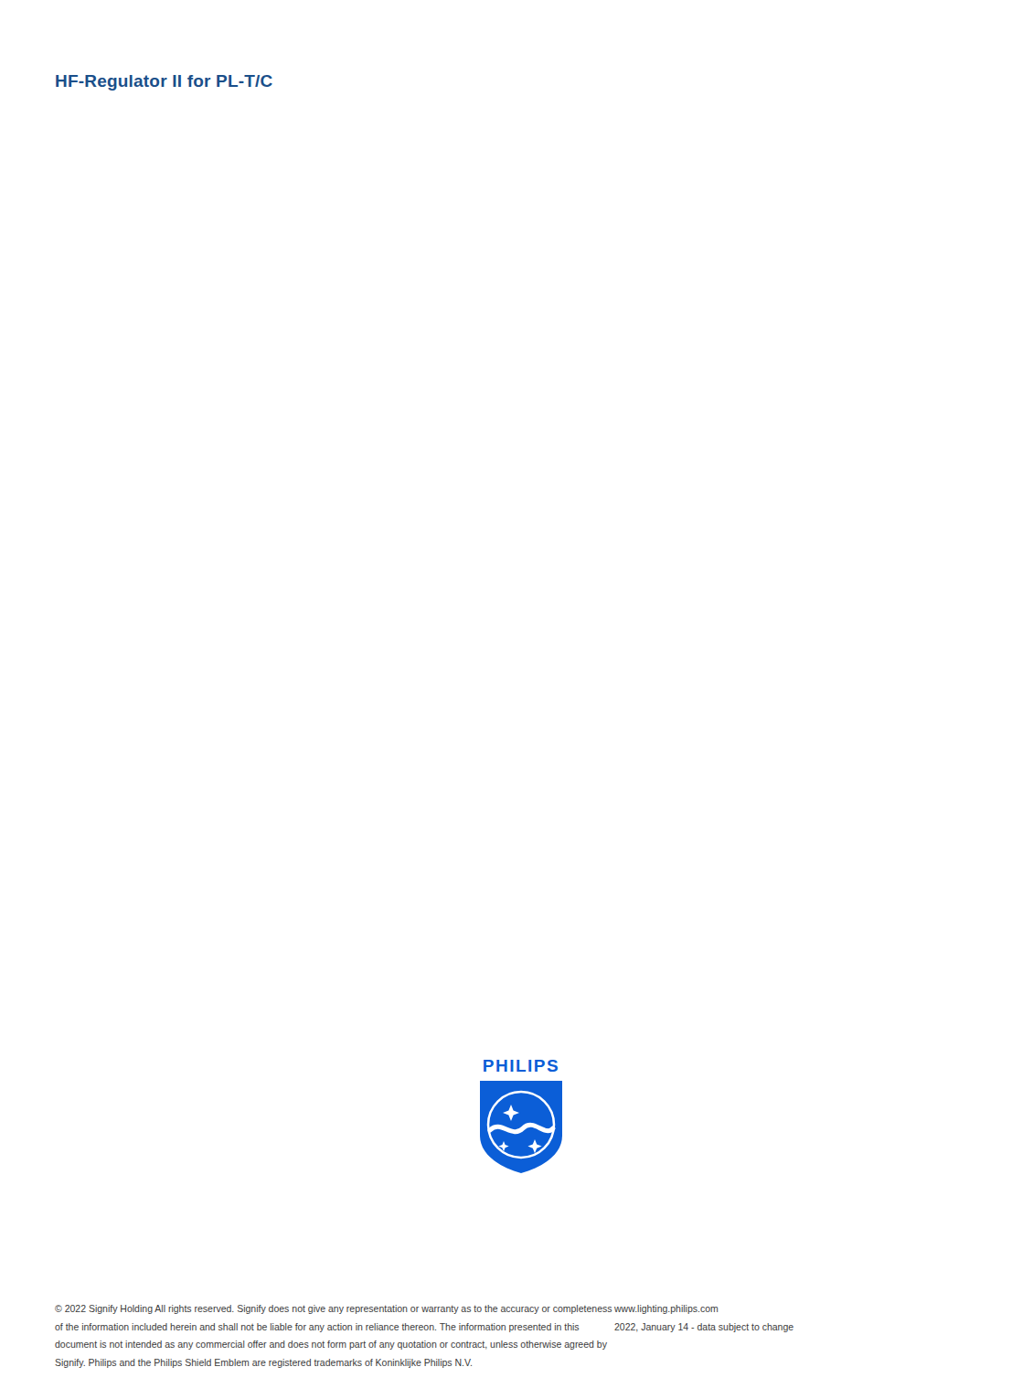HF-Regulator II for PL-T/C
PHILIPS
| © 2022 Signify Holding All rights reserved. Signify does not give any representation or warranty as to the accuracy or completeness of the information included herein and shall not be liable for any action in reliance thereon. The information presented in this document is not intended as any commercial offer and does not form part of any quotation or contract, unless otherwise agreed by Signify. Philips and the Philips Shield Emblem are registered trademarks of Koninklijke Philips N.V. | www.lighting.philips.com 2022, January 14 - data subject to change |